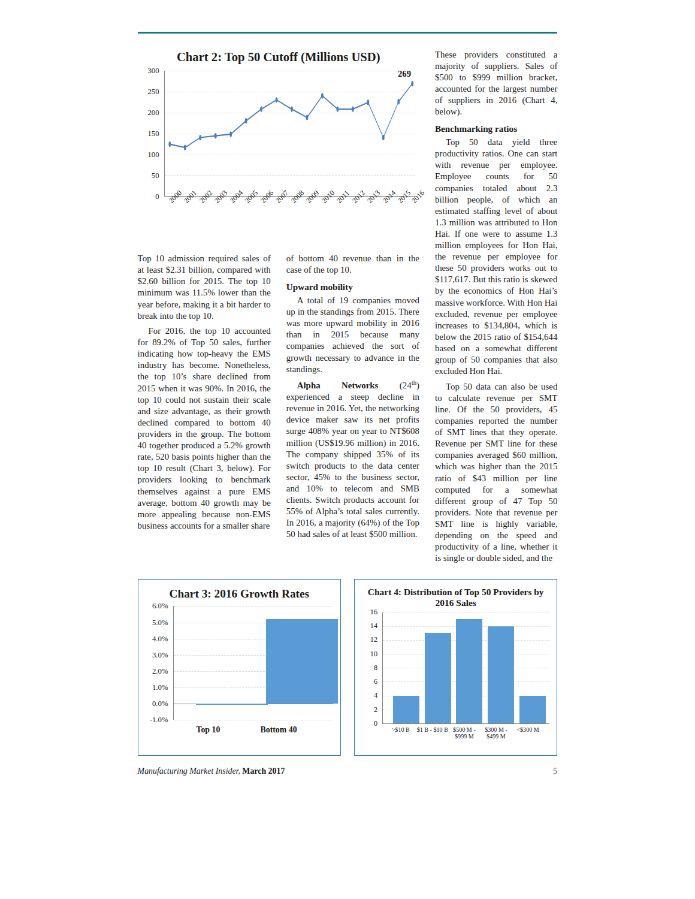Chart 2: Top 50 Cutoff (Millions USD)
300 250 200 150 100 50 0
269
2000 2001 2002 2003 2004 2005 2006 2007 2008 2009 2010 2011 2012 2013 2014 2015 2016
These providers constituted a majority of suppliers. Sales of $500 to $999 million bracket, accounted for the largest number of suppliers in 2016 (Chart 4, below).
Benchmarking ratios
Top 50 data yield three productivity ratios. One can start with revenue per employee. Employee counts for 50 companies totaled about 2.3 billion people, of which an estimated staffing level of about 1.3 million was attributed to Hon Hai. If one were to assume 1.3 million employees for Hon Hai, the revenue per employee for these 50 providers works out to $117,617. But this ratio is skewed by the economics of Hon Hai’s massive workforce. With Hon Hai excluded, revenue per employee increases to $134,804, which is below the 2015 ratio of $154,644 based on a somewhat different group of 50 companies that also excluded Hon Hai.
Top 50 data can also be used to calculate revenue per SMT line. Of the 50 providers, 45 companies reported the number of SMT lines that they operate. Revenue per SMT line for these companies averaged $60 million, which was higher than the 2015 ratio of $43 million per line computed for a somewhat different group of 47 Top 50 providers. Note that revenue per SMT line is highly variable, depending on the speed and productivity of a line, whether it is single or double sided, and the
Top 10 admission required sales of at least $2.31 billion, compared with $2.60 billion for 2015. The top 10 minimum was 11.5% lower than the year before, making it a bit harder to break into the top 10.
For 2016, the top 10 accounted for 89.2% of Top 50 sales, further indicating how top-heavy the EMS industry has become. Nonetheless, the top 10’s share declined from 2015 when it was 90%. In 2016, the top 10 could not sustain their scale and size advantage, as their growth declined compared to bottom 40 providers in the group. The bottom 40 together produced a 5.2% growth rate, 520 basis points higher than the top 10 result (Chart 3, below). For providers looking to benchmark themselves against a pure EMS average, bottom 40 growth may be more appealing because non-EMS business accounts for a smaller share
of bottom 40 revenue than in the case of the top 10.
Upward mobility
A total of 19 companies moved up in the standings from 2015. There was more upward mobility in 2016 than in 2015 because many companies achieved the sort of growth necessary to advance in the standings.
Alpha Networks (24th) experienced a steep decline in revenue in 2016. Yet, the networking device maker saw its net profits surge 408% year on year to NT$608 million (US$19.96 million) in 2016. The company shipped 35% of its switch products to the data center sector, 45% to the business sector, and 10% to telecom and SMB clients. Switch products account for 55% of Alpha’s total sales currently. In 2016, a majority (64%) of the Top 50 had sales of at least $500 million.
Chart 3: 2016 Growth Rates
6.0% 5.0% 4.0% 3.0% 2.0% 1.0% 0.0% -1.0%
Top 10 Bottom 40
Chart 4: Distribution of Top 50 Providers by 2016 Sales
16 14 12 10 8 6 4 2 0
>$10 B $1 B - $10 B $500 M -
$999 M $300 M -
$499 M <$300 M
Manufacturing Market Insider, March 2017
5